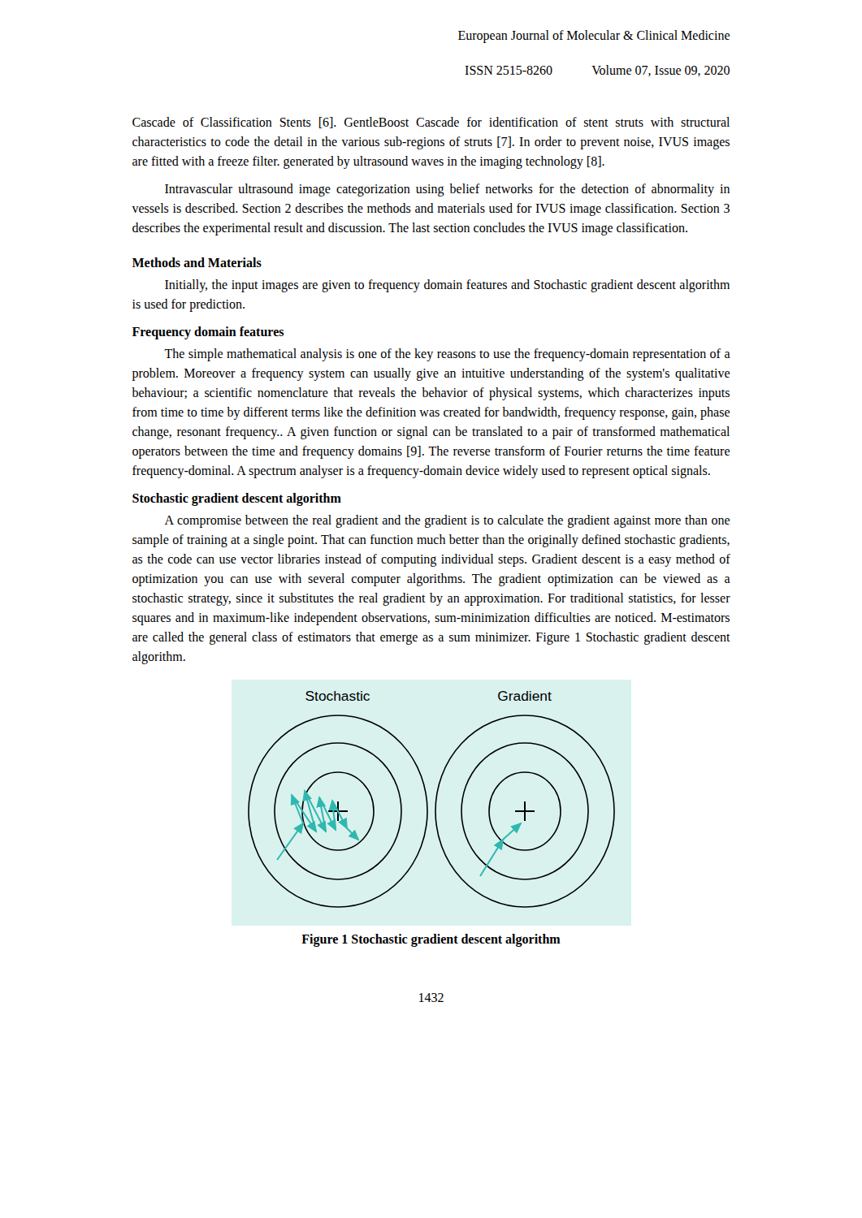European Journal of Molecular & Clinical Medicine ISSN 2515-8260 Volume 07, Issue 09, 2020
Cascade of Classification Stents [6]. GentleBoost Cascade for identification of stent struts with structural characteristics to code the detail in the various sub-regions of struts [7]. In order to prevent noise, IVUS images are fitted with a freeze filter. generated by ultrasound waves in the imaging technology [8].
Intravascular ultrasound image categorization using belief networks for the detection of abnormality in vessels is described. Section 2 describes the methods and materials used for IVUS image classification. Section 3 describes the experimental result and discussion. The last section concludes the IVUS image classification.
Methods and Materials
Initially, the input images are given to frequency domain features and Stochastic gradient descent algorithm is used for prediction.
Frequency domain features
The simple mathematical analysis is one of the key reasons to use the frequency-domain representation of a problem. Moreover a frequency system can usually give an intuitive understanding of the system's qualitative behaviour; a scientific nomenclature that reveals the behavior of physical systems, which characterizes inputs from time to time by different terms like the definition was created for bandwidth, frequency response, gain, phase change, resonant frequency.. A given function or signal can be translated to a pair of transformed mathematical operators between the time and frequency domains [9]. The reverse transform of Fourier returns the time feature frequency-dominal. A spectrum analyser is a frequency-domain device widely used to represent optical signals.
Stochastic gradient descent algorithm
A compromise between the real gradient and the gradient is to calculate the gradient against more than one sample of training at a single point. That can function much better than the originally defined stochastic gradients, as the code can use vector libraries instead of computing individual steps. Gradient descent is a easy method of optimization you can use with several computer algorithms. The gradient optimization can be viewed as a stochastic strategy, since it substitutes the real gradient by an approximation. For traditional statistics, for lesser squares and in maximum-like independent observations, sum-minimization difficulties are noticed. M-estimators are called the general class of estimators that emerge as a sum minimizer. Figure 1 Stochastic gradient descent algorithm.
Stochastic Gradient
Figure 1 Stochastic gradient descent algorithm
1432